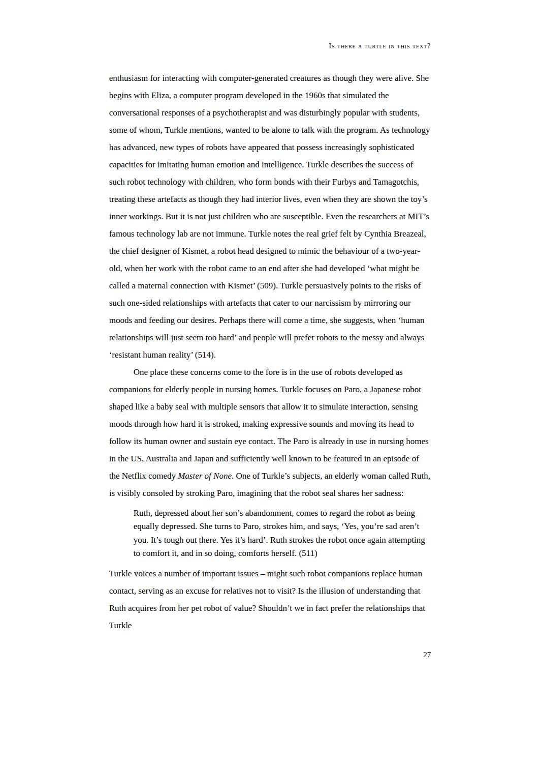Is there a turtle in this text?
enthusiasm for interacting with computer-generated creatures as though they were alive. She begins with Eliza, a computer program developed in the 1960s that simulated the conversational responses of a psychotherapist and was disturbingly popular with students, some of whom, Turkle mentions, wanted to be alone to talk with the program. As technology has advanced, new types of robots have appeared that possess increasingly sophisticated capacities for imitating human emotion and intelligence. Turkle describes the success of such robot technology with children, who form bonds with their Furbys and Tamagotchis, treating these artefacts as though they had interior lives, even when they are shown the toy’s inner workings. But it is not just children who are susceptible. Even the researchers at MIT’s famous technology lab are not immune. Turkle notes the real grief felt by Cynthia Breazeal, the chief designer of Kismet, a robot head designed to mimic the behaviour of a two-year-old, when her work with the robot came to an end after she had developed ‘what might be called a maternal connection with Kismet’ (509). Turkle persuasively points to the risks of such one-sided relationships with artefacts that cater to our narcissism by mirroring our moods and feeding our desires. Perhaps there will come a time, she suggests, when ‘human relationships will just seem too hard’ and people will prefer robots to the messy and always ‘resistant human reality’ (514).
One place these concerns come to the fore is in the use of robots developed as companions for elderly people in nursing homes. Turkle focuses on Paro, a Japanese robot shaped like a baby seal with multiple sensors that allow it to simulate interaction, sensing moods through how hard it is stroked, making expressive sounds and moving its head to follow its human owner and sustain eye contact. The Paro is already in use in nursing homes in the US, Australia and Japan and sufficiently well known to be featured in an episode of the Netflix comedy Master of None. One of Turkle’s subjects, an elderly woman called Ruth, is visibly consoled by stroking Paro, imagining that the robot seal shares her sadness:
Ruth, depressed about her son’s abandonment, comes to regard the robot as being equally depressed. She turns to Paro, strokes him, and says, ‘Yes, you’re sad aren’t you. It’s tough out there. Yes it’s hard’. Ruth strokes the robot once again attempting to comfort it, and in so doing, comforts herself. (511)
Turkle voices a number of important issues – might such robot companions replace human contact, serving as an excuse for relatives not to visit? Is the illusion of understanding that Ruth acquires from her pet robot of value? Shouldn’t we in fact prefer the relationships that Turkle
27